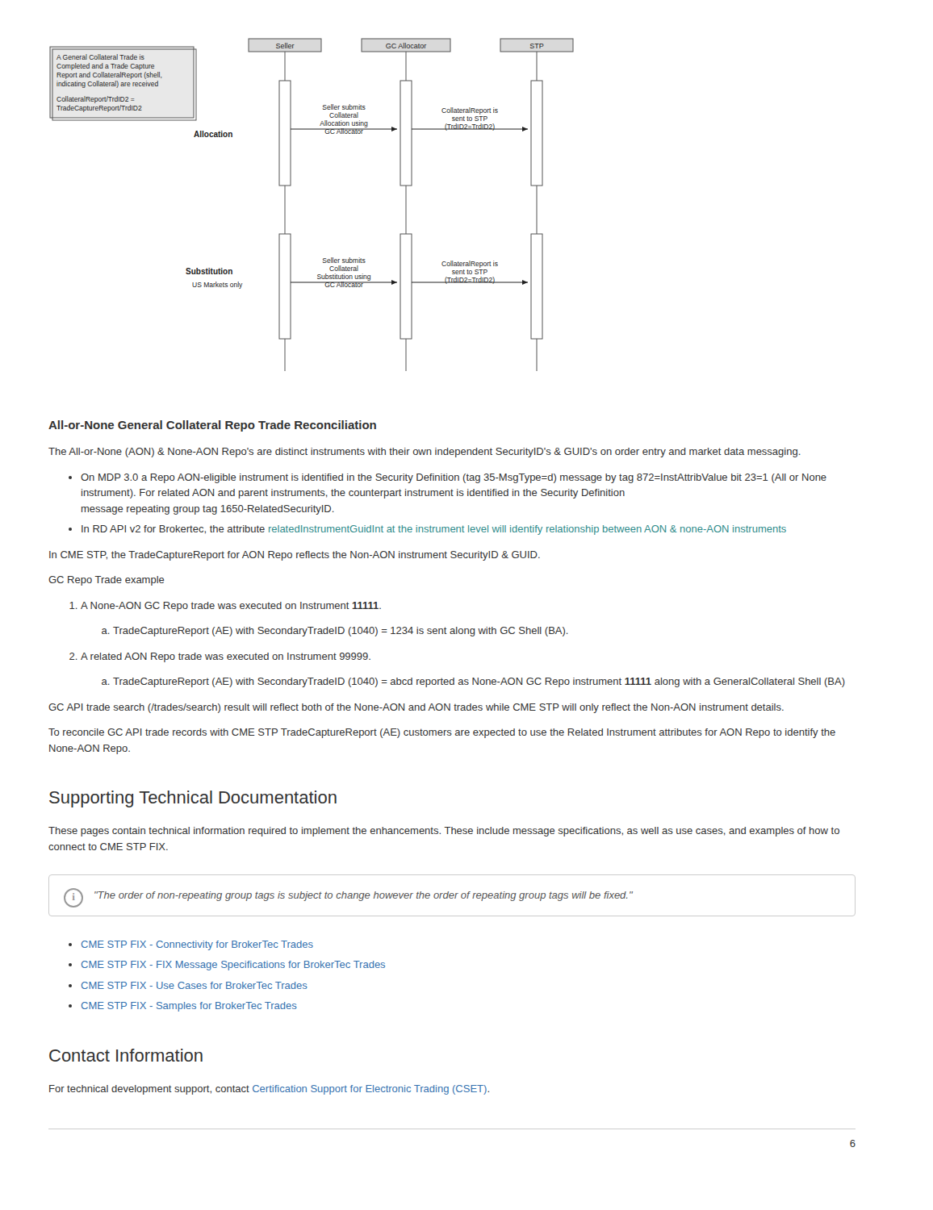A General Collateral Trade is Completed and a Trade Capture Report and CollateralReport (shell, indicating Collateral) are received CollateralReport/TrdID2 = TradeCaptureReport/TrdID2 Seller GC Allocator STP Allocation Seller submits Collateral Allocation using GC Allocator CollateralReport is sent to STP (TrdID2=TrdID2) Substitution US Markets only Seller submits Collateral Substitution using GC Allocator CollateralReport is sent to STP (TrdID2=TrdID2)
All-or-None General Collateral Repo Trade Reconciliation
The All-or-None (AON) & None-AON Repo's are distinct instruments with their own independent SecurityID's & GUID's on order entry and market data messaging.
On MDP 3.0 a Repo AON-eligible instrument is identified in the Security Definition (tag 35-MsgType=d) message by tag 872=InstAttribValue bit 23=1 (All or None instrument). For related AON and parent instruments, the counterpart instrument is identified in the Security Definition
message repeating group tag 1650-RelatedSecurityID.
In RD API v2 for Brokertec, the attribute relatedInstrumentGuidInt at the instrument level will identify relationship between AON & none-AON instruments
In CME STP, the TradeCaptureReport for AON Repo reflects the Non-AON instrument SecurityID & GUID.
GC Repo Trade example
A None-AON GC Repo trade was executed on Instrument 11111.
TradeCaptureReport (AE) with SecondaryTradeID (1040) = 1234 is sent along with GC Shell (BA).
A related AON Repo trade was executed on Instrument 99999.
TradeCaptureReport (AE) with SecondaryTradeID (1040) = abcd reported as None-AON GC Repo instrument 11111 along with a GeneralCollateral Shell (BA)
GC API trade search (/trades/search) result will reflect both of the None-AON and AON trades while CME STP will only reflect the Non-AON instrument details.
To reconcile GC API trade records with CME STP TradeCaptureReport (AE) customers are expected to use the Related Instrument attributes for AON Repo to identify the None-AON Repo.
Supporting Technical Documentation
These pages contain technical information required to implement the enhancements. These include message specifications, as well as use cases, and examples of how to connect to CME STP FIX.
i
"The order of non-repeating group tags is subject to change however the order of repeating group tags will be fixed."
CME STP FIX - Connectivity for BrokerTec Trades
CME STP FIX - FIX Message Specifications for BrokerTec Trades
CME STP FIX - Use Cases for BrokerTec Trades
CME STP FIX - Samples for BrokerTec Trades
Contact Information
For technical development support, contact Certification Support for Electronic Trading (CSET).
6